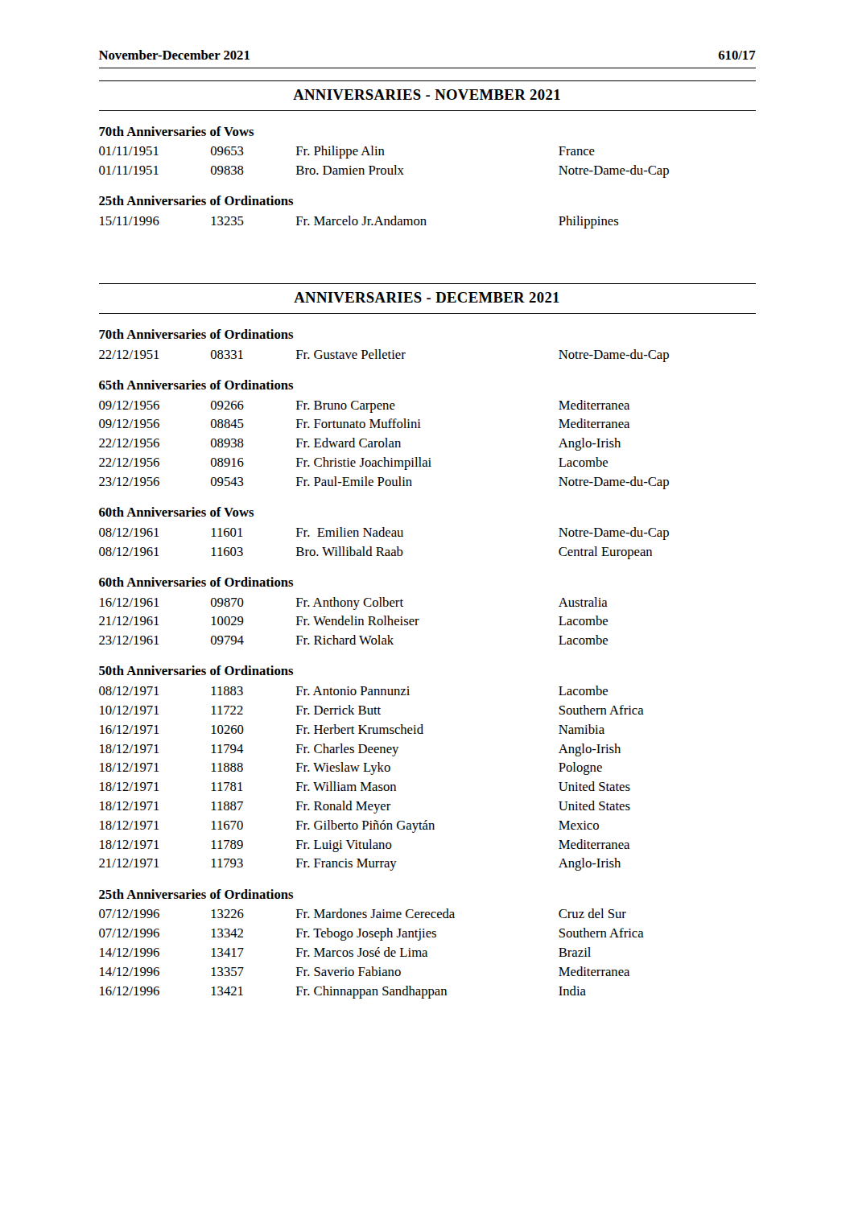November-December 2021 610/17
ANNIVERSARIES - NOVEMBER 2021
70th Anniversaries of Vows
| 01/11/1951 | 09653 | Fr. Philippe Alin | France |
| 01/11/1951 | 09838 | Bro. Damien Proulx | Notre-Dame-du-Cap |
25th Anniversaries of Ordinations
| 15/11/1996 | 13235 | Fr. Marcelo Jr.Andamon | Philippines |
ANNIVERSARIES - DECEMBER 2021
70th Anniversaries of Ordinations
| 22/12/1951 | 08331 | Fr. Gustave Pelletier | Notre-Dame-du-Cap |
65th Anniversaries of Ordinations
| 09/12/1956 | 09266 | Fr. Bruno Carpene | Mediterranea |
| 09/12/1956 | 08845 | Fr. Fortunato Muffolini | Mediterranea |
| 22/12/1956 | 08938 | Fr. Edward Carolan | Anglo-Irish |
| 22/12/1956 | 08916 | Fr. Christie Joachimpillai | Lacombe |
| 23/12/1956 | 09543 | Fr. Paul-Emile Poulin | Notre-Dame-du-Cap |
60th Anniversaries of Vows
| 08/12/1961 | 11601 | Fr. Emilien Nadeau | Notre-Dame-du-Cap |
| 08/12/1961 | 11603 | Bro. Willibald Raab | Central European |
60th Anniversaries of Ordinations
| 16/12/1961 | 09870 | Fr. Anthony Colbert | Australia |
| 21/12/1961 | 10029 | Fr. Wendelin Rolheiser | Lacombe |
| 23/12/1961 | 09794 | Fr. Richard Wolak | Lacombe |
50th Anniversaries of Ordinations
| 08/12/1971 | 11883 | Fr. Antonio Pannunzi | Lacombe |
| 10/12/1971 | 11722 | Fr. Derrick Butt | Southern Africa |
| 16/12/1971 | 10260 | Fr. Herbert Krumscheid | Namibia |
| 18/12/1971 | 11794 | Fr. Charles Deeney | Anglo-Irish |
| 18/12/1971 | 11888 | Fr. Wieslaw Lyko | Pologne |
| 18/12/1971 | 11781 | Fr. William Mason | United States |
| 18/12/1971 | 11887 | Fr. Ronald Meyer | United States |
| 18/12/1971 | 11670 | Fr. Gilberto Piñón Gaytán | Mexico |
| 18/12/1971 | 11789 | Fr. Luigi Vitulano | Mediterranea |
| 21/12/1971 | 11793 | Fr. Francis Murray | Anglo-Irish |
25th Anniversaries of Ordinations
| 07/12/1996 | 13226 | Fr. Mardones Jaime Cereceda | Cruz del Sur |
| 07/12/1996 | 13342 | Fr. Tebogo Joseph Jantjies | Southern Africa |
| 14/12/1996 | 13417 | Fr. Marcos José de Lima | Brazil |
| 14/12/1996 | 13357 | Fr. Saverio Fabiano | Mediterranea |
| 16/12/1996 | 13421 | Fr. Chinnappan Sandhappan | India |